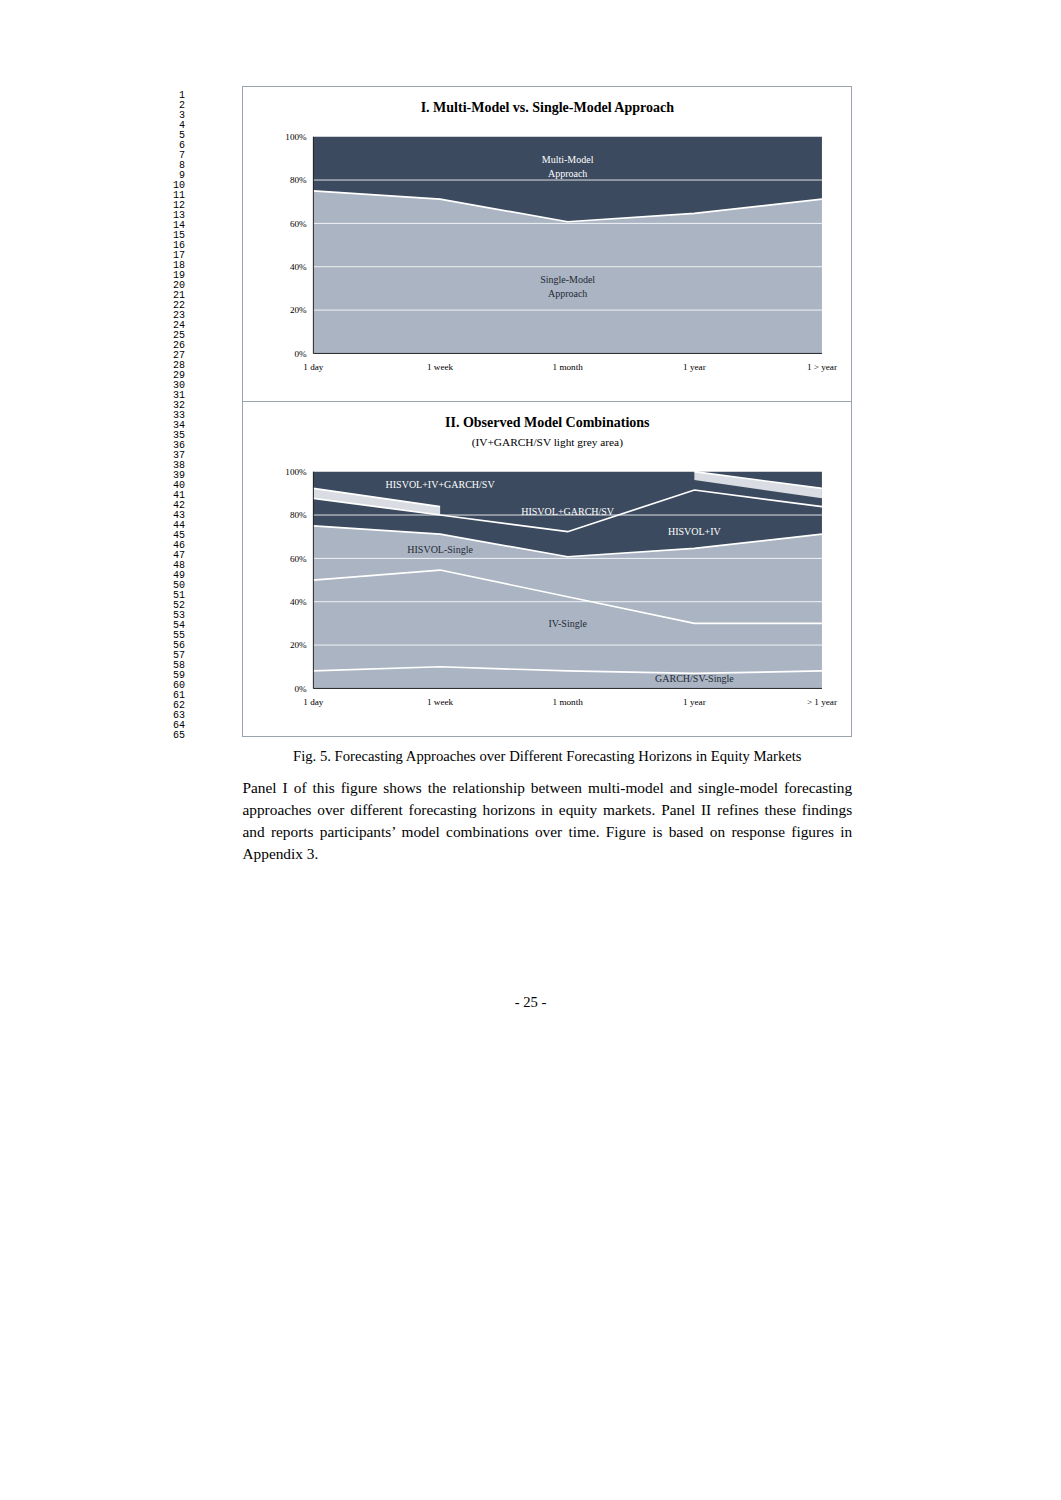12345678910 11121314151617181920 21222324252627282930 31323334353637383940 41424344454647484950 51525354555657585960 6162636465
I. Multi-Model vs. Single-Model Approach
100% 80% 60% 40% 20% 0% 1 day 1 week 1 month 1 year 1 > year Multi-Model Approach Single-Model Approach
II. Observed Model Combinations
(IV+GARCH/SV light grey area)
100% 80% 60% 40% 20% 0% 1 day 1 week 1 month 1 year > 1 year HISVOL+IV+GARCH/SV HISVOL+GARCH/SV HISVOL+IV HISVOL-Single IV-Single GARCH/SV-Single
Fig. 5. Forecasting Approaches over Different Forecasting Horizons in Equity Markets
Panel I of this figure shows the relationship between multi-model and single-model forecasting approaches over different forecasting horizons in equity markets. Panel II refines these findings and reports participants’ model combinations over time. Figure is based on response figures in Appendix 3.
- 25 -